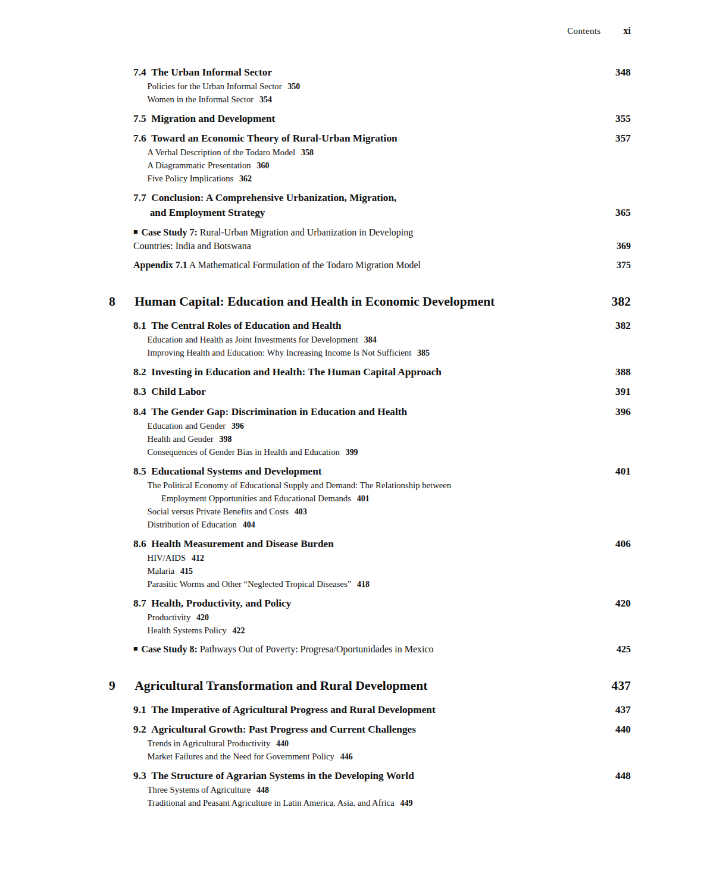Contents xi
7.4 The Urban Informal Sector 348
Policies for the Urban Informal Sector350
Women in the Informal Sector354
7.5 Migration and Development 355
7.6 Toward an Economic Theory of Rural-Urban Migration 357
A Verbal Description of the Todaro Model358
A Diagrammatic Presentation360
Five Policy Implications362
7.7 Conclusion: A Comprehensive Urbanization, Migration,
and Employment Strategy 365
■Case Study 7: Rural-Urban Migration and Urbanization in Developing
Countries: India and Botswana 369
Appendix 7.1 A Mathematical Formulation of the Todaro Migration Model 375
8 Human Capital: Education and Health in Economic Development 382
8.1 The Central Roles of Education and Health 382
Education and Health as Joint Investments for Development384
Improving Health and Education: Why Increasing Income Is Not Sufficient385
8.2 Investing in Education and Health: The Human Capital Approach 388
8.3 Child Labor 391
8.4 The Gender Gap: Discrimination in Education and Health 396
Education and Gender396
Health and Gender398
Consequences of Gender Bias in Health and Education399
8.5 Educational Systems and Development 401
The Political Economy of Educational Supply and Demand: The Relationship between
Employment Opportunities and Educational Demands401
Social versus Private Benefits and Costs403
Distribution of Education404
8.6 Health Measurement and Disease Burden 406
HIV/AIDS412
Malaria415
Parasitic Worms and Other “Neglected Tropical Diseases”418
8.7 Health, Productivity, and Policy 420
Productivity420
Health Systems Policy422
■Case Study 8: Pathways Out of Poverty: Progresa/Oportunidades in Mexico 425
9 Agricultural Transformation and Rural Development 437
9.1 The Imperative of Agricultural Progress and Rural Development 437
9.2 Agricultural Growth: Past Progress and Current Challenges 440
Trends in Agricultural Productivity440
Market Failures and the Need for Government Policy446
9.3 The Structure of Agrarian Systems in the Developing World 448
Three Systems of Agriculture448
Traditional and Peasant Agriculture in Latin America, Asia, and Africa449